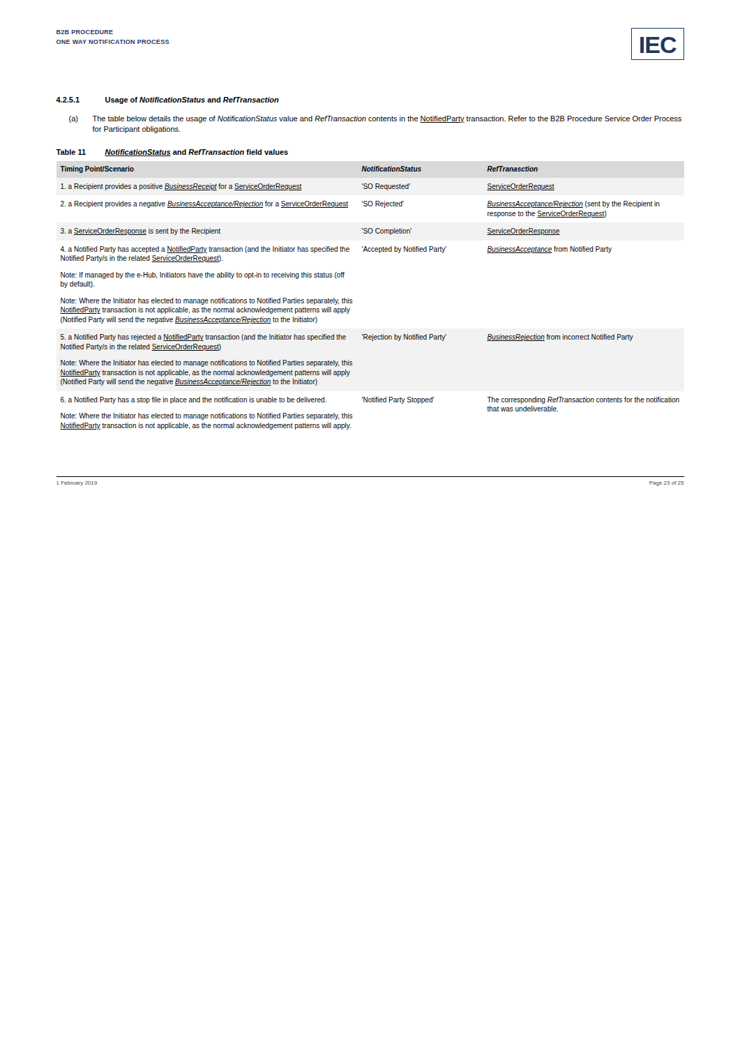B2B PROCEDURE
ONE WAY NOTIFICATION PROCESS
IEC
4.2.5.1 Usage of NotificationStatus and RefTransaction
(a)
The table below details the usage of NotificationStatus value and RefTransaction contents in the NotifiedParty transaction. Refer to the B2B Procedure Service Order Process for Participant obligations.
Table 11 NotificationStatus and RefTransaction field values
| Timing Point/Scenario | NotificationStatus | RefTranasction |
| --- | --- | --- |
| 1. a Recipient provides a positive BusinessReceipt for a ServiceOrderRequest | 'SO Requested' | ServiceOrderRequest |
| 2. a Recipient provides a negative BusinessAcceptance/Rejection for a ServiceOrderRequest | 'SO Rejected' | BusinessAcceptance/Rejection (sent by the Recipient in response to the ServiceOrderRequest ) |
| 3. a ServiceOrderResponse is sent by the Recipient | 'SO Completion' | ServiceOrderResponse |
| 4. a Notified Party has accepted a NotifiedParty transaction (and the Initiator has specified the Notified Party/s in the related ServiceOrderRequest ). Note: If managed by the e-Hub, Initiators have the ability to opt-in to receiving this status (off by default). Note: Where the Initiator has elected to manage notifications to Notified Parties separately, this NotifiedParty transaction is not applicable, as the normal acknowledgement patterns will apply (Notified Party will send the negative BusinessAcceptance/Rejection to the Initiator) | 'Accepted by Notified Party' | BusinessAcceptance from Notified Party |
| 5. a Notified Party has rejected a NotifiedParty transaction (and the Initiator has specified the Notified Party/s in the related ServiceOrderRequest ) Note: Where the Initiator has elected to manage notifications to Notified Parties separately, this NotifiedParty transaction is not applicable, as the normal acknowledgement patterns will apply (Notified Party will send the negative BusinessAcceptance/Rejection to the Initiator) | 'Rejection by Notified Party' | BusinessRejection from incorrect Notified Party |
| 6. a Notified Party has a stop file in place and the notification is unable to be delivered. Note: Where the Initiator has elected to manage notifications to Notified Parties separately, this NotifiedParty transaction is not applicable, as the normal acknowledgement patterns will apply. | 'Notified Party Stopped' | The corresponding RefTransaction contents for the notification that was undeliverable. |
1 February 2019
Page 23 of 25